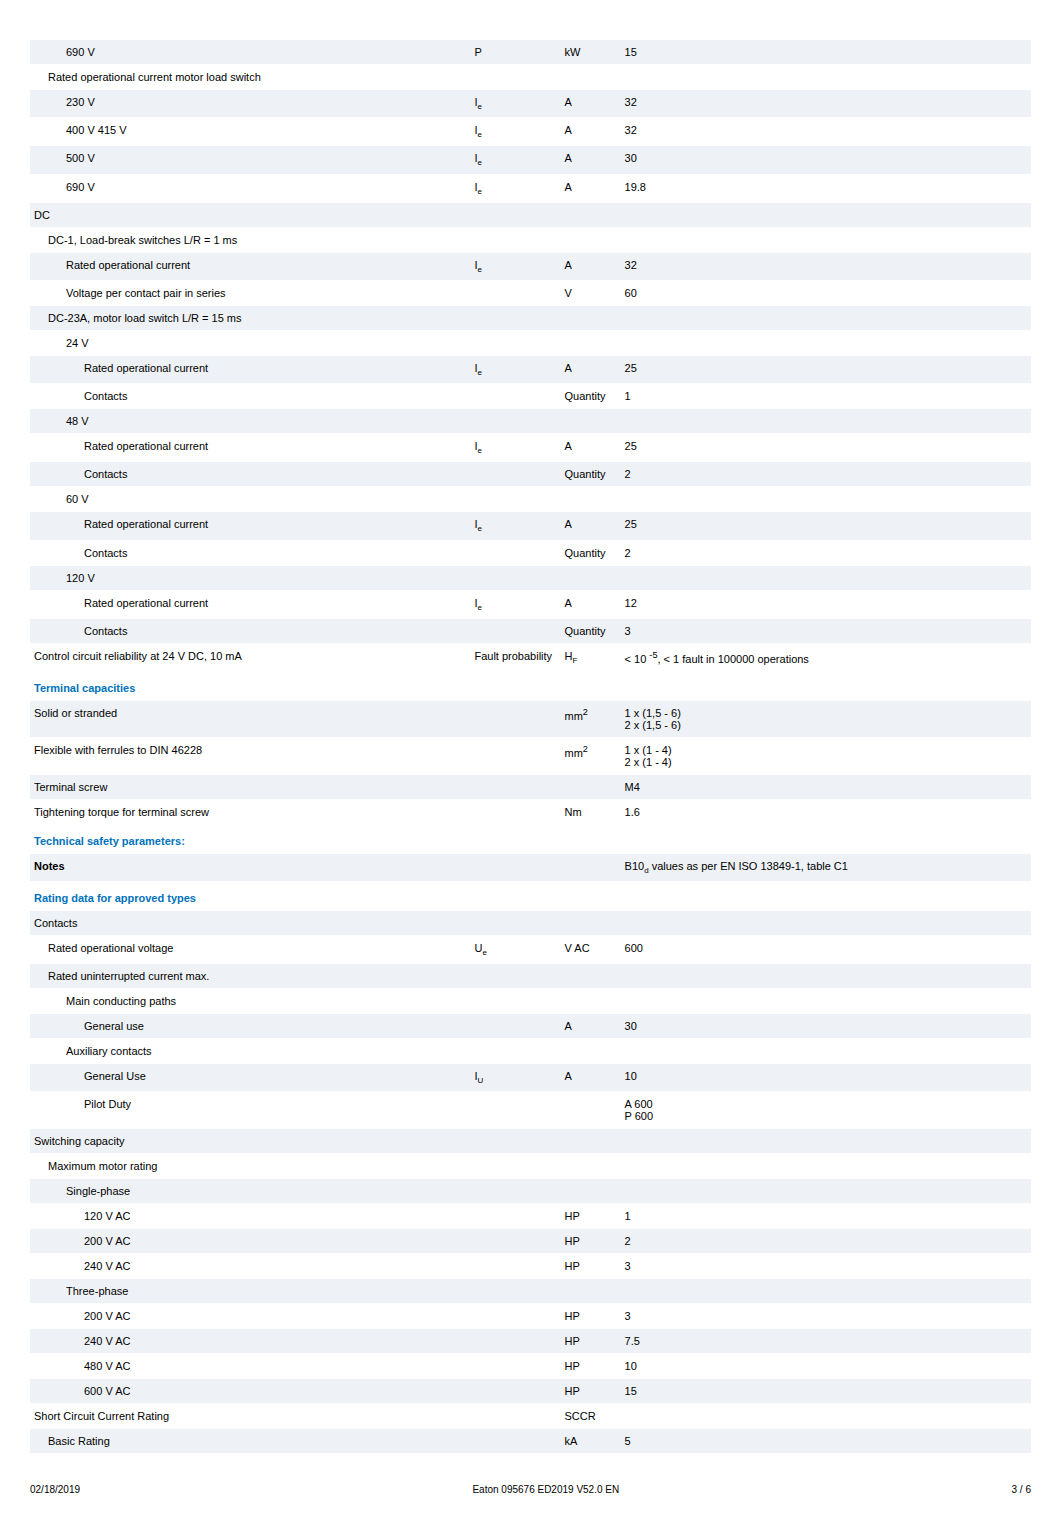| 690 V | P | kW | 15 |
| Rated operational current motor load switch | | | |
| 230 V | I e | A | 32 |
| 400 V 415 V | I e | A | 32 |
| 500 V | I e | A | 30 |
| 690 V | I e | A | 19.8 |
| DC | | | |
| DC-1, Load-break switches L/R = 1 ms | | | |
| Rated operational current | I e | A | 32 |
| Voltage per contact pair in series | | V | 60 |
| DC-23A, motor load switch L/R = 15 ms | | | |
| 24 V | | | |
| Rated operational current | I e | A | 25 |
| Contacts | | Quantity | 1 |
| 48 V | | | |
| Rated operational current | I e | A | 25 |
| Contacts | | Quantity | 2 |
| 60 V | | | |
| Rated operational current | I e | A | 25 |
| Contacts | | Quantity | 2 |
| 120 V | | | |
| Rated operational current | I e | A | 12 |
| Contacts | | Quantity | 3 |
| Control circuit reliability at 24 V DC, 10 mA | Fault probability | H F | < 10 -5 , < 1 fault in 100000 operations |
| Terminal capacities |
| Solid or stranded | | mm 2 | 1 x (1,5 - 6) 2 x (1,5 - 6) |
| Flexible with ferrules to DIN 46228 | | mm 2 | 1 x (1 - 4) 2 x (1 - 4) |
| Terminal screw | | | M4 |
| Tightening torque for terminal screw | | Nm | 1.6 |
| Technical safety parameters: |
| Notes | | | B10 d values as per EN ISO 13849-1, table C1 |
| Rating data for approved types |
| Contacts | | | |
| Rated operational voltage | U e | V AC | 600 |
| Rated uninterrupted current max. | | | |
| Main conducting paths | | | |
| General use | | A | 30 |
| Auxiliary contacts | | | |
| General Use | I U | A | 10 |
| Pilot Duty | | | A 600 P 600 |
| Switching capacity | | | |
| Maximum motor rating | | | |
| Single-phase | | | |
| 120 V AC | | HP | 1 |
| 200 V AC | | HP | 2 |
| 240 V AC | | HP | 3 |
| Three-phase | | | |
| 200 V AC | | HP | 3 |
| 240 V AC | | HP | 7.5 |
| 480 V AC | | HP | 10 |
| 600 V AC | | HP | 15 |
| Short Circuit Current Rating | | SCCR | |
| Basic Rating | | kA | 5 |
02/18/2019 Eaton 095676 ED2019 V52.0 EN 3 / 6